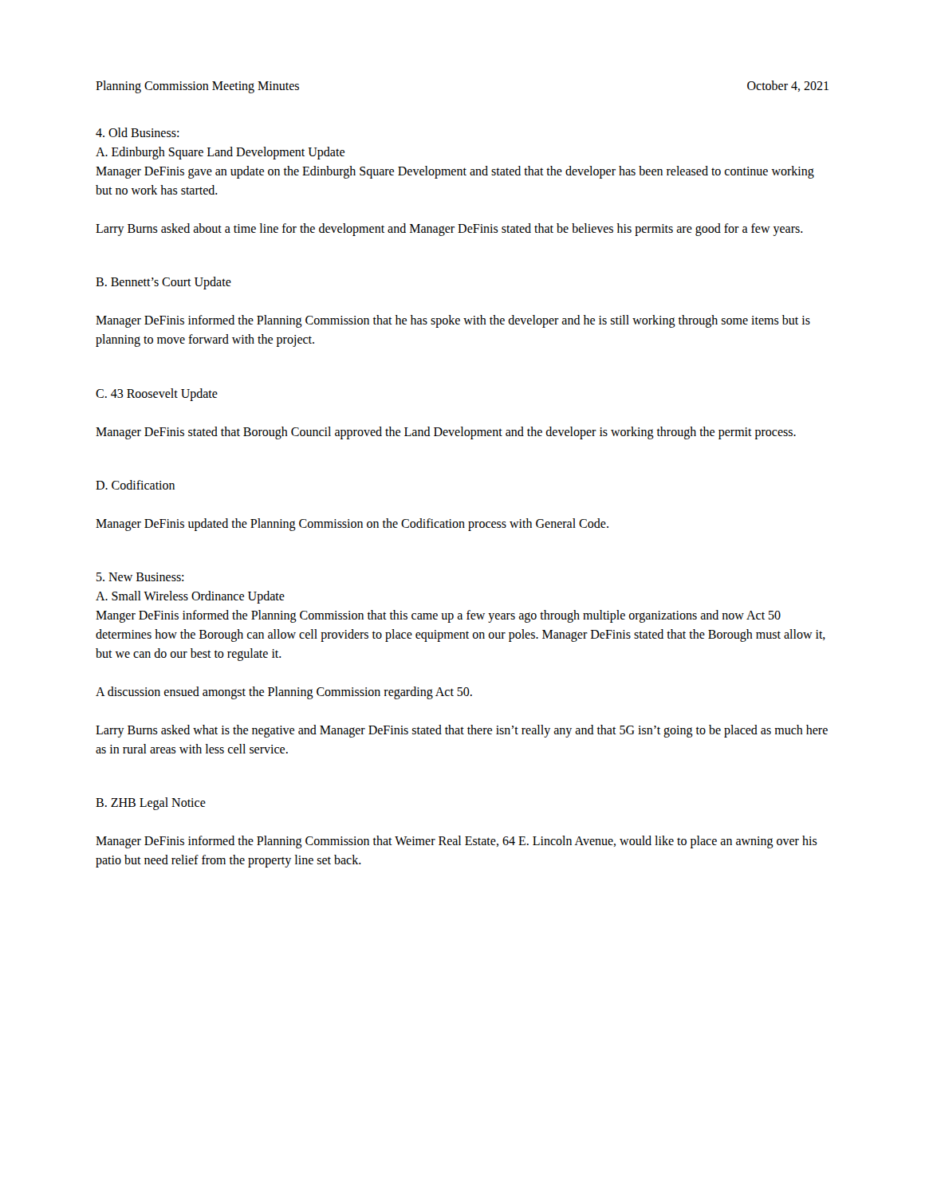Planning Commission Meeting Minutes
October 4, 2021
4. Old Business:
A. Edinburgh Square Land Development Update
Manager DeFinis gave an update on the Edinburgh Square Development and stated that the developer has been released to continue working but no work has started.
Larry Burns asked about a time line for the development and Manager DeFinis stated that be believes his permits are good for a few years.
B. Bennett’s Court Update
Manager DeFinis informed the Planning Commission that he has spoke with the developer and he is still working through some items but is planning to move forward with the project.
C. 43 Roosevelt Update
Manager DeFinis stated that Borough Council approved the Land Development and the developer is working through the permit process.
D. Codification
Manager DeFinis updated the Planning Commission on the Codification process with General Code.
5. New Business:
A. Small Wireless Ordinance Update
Manger DeFinis informed the Planning Commission that this came up a few years ago through multiple organizations and now Act 50 determines how the Borough can allow cell providers to place equipment on our poles. Manager DeFinis stated that the Borough must allow it, but we can do our best to regulate it.
A discussion ensued amongst the Planning Commission regarding Act 50.
Larry Burns asked what is the negative and Manager DeFinis stated that there isn’t really any and that 5G isn’t going to be placed as much here as in rural areas with less cell service.
B. ZHB Legal Notice
Manager DeFinis informed the Planning Commission that Weimer Real Estate, 64 E. Lincoln Avenue, would like to place an awning over his patio but need relief from the property line set back.